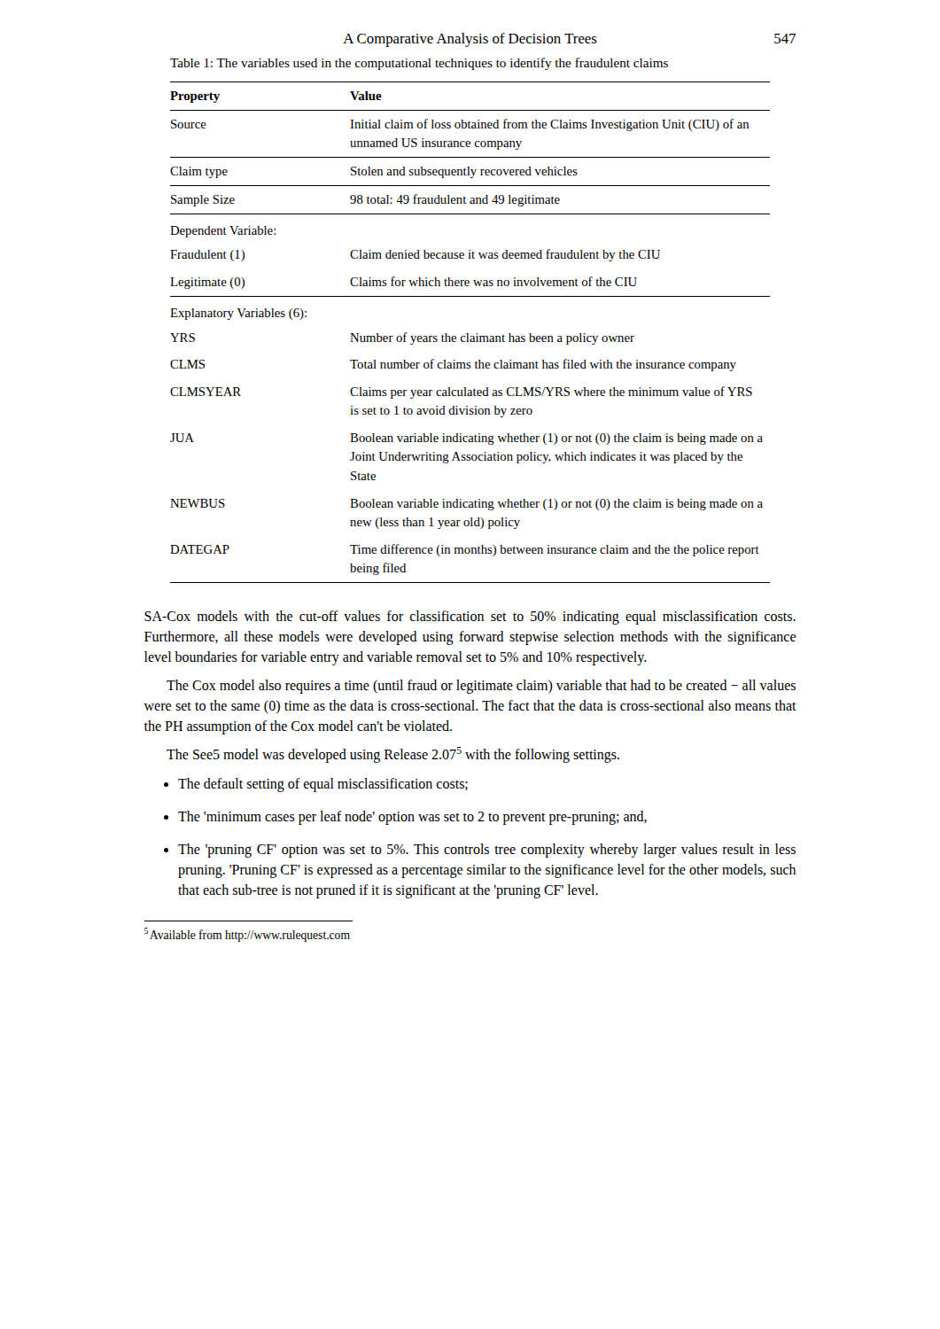A Comparative Analysis of Decision Trees 547
Table 1: The variables used in the computational techniques to identify the fraudulent claims
| Property | Value |
| --- | --- |
| Source | Initial claim of loss obtained from the Claims Investigation Unit (CIU) of an unnamed US insurance company |
| Claim type | Stolen and subsequently recovered vehicles |
| Sample Size | 98 total: 49 fraudulent and 49 legitimate |
| Dependent Variable: | |
| Fraudulent (1) | Claim denied because it was deemed fraudulent by the CIU |
| Legitimate (0) | Claims for which there was no involvement of the CIU |
| Explanatory Variables (6): | |
| YRS | Number of years the claimant has been a policy owner |
| CLMS | Total number of claims the claimant has filed with the insurance company |
| CLMSYEAR | Claims per year calculated as CLMS/YRS where the minimum value of YRS is set to 1 to avoid division by zero |
| JUA | Boolean variable indicating whether (1) or not (0) the claim is being made on a Joint Underwriting Association policy, which indicates it was placed by the State |
| NEWBUS | Boolean variable indicating whether (1) or not (0) the claim is being made on a new (less than 1 year old) policy |
| DATEGAP | Time difference (in months) between insurance claim and the the police report being filed |
SA-Cox models with the cut-off values for classification set to 50% indicating equal misclassification costs. Furthermore, all these models were developed using forward stepwise selection methods with the significance level boundaries for variable entry and variable removal set to 5% and 10% respectively.
The Cox model also requires a time (until fraud or legitimate claim) variable that had to be created − all values were set to the same (0) time as the data is cross-sectional. The fact that the data is cross-sectional also means that the PH assumption of the Cox model can't be violated.
The See5 model was developed using Release 2.075 with the following settings.
The default setting of equal misclassification costs;
The 'minimum cases per leaf node' option was set to 2 to prevent pre-pruning; and,
The 'pruning CF' option was set to 5%. This controls tree complexity whereby larger values result in less pruning. 'Pruning CF' is expressed as a percentage similar to the significance level for the other models, such that each sub-tree is not pruned if it is significant at the 'pruning CF' level.
5Available from http://www.rulequest.com